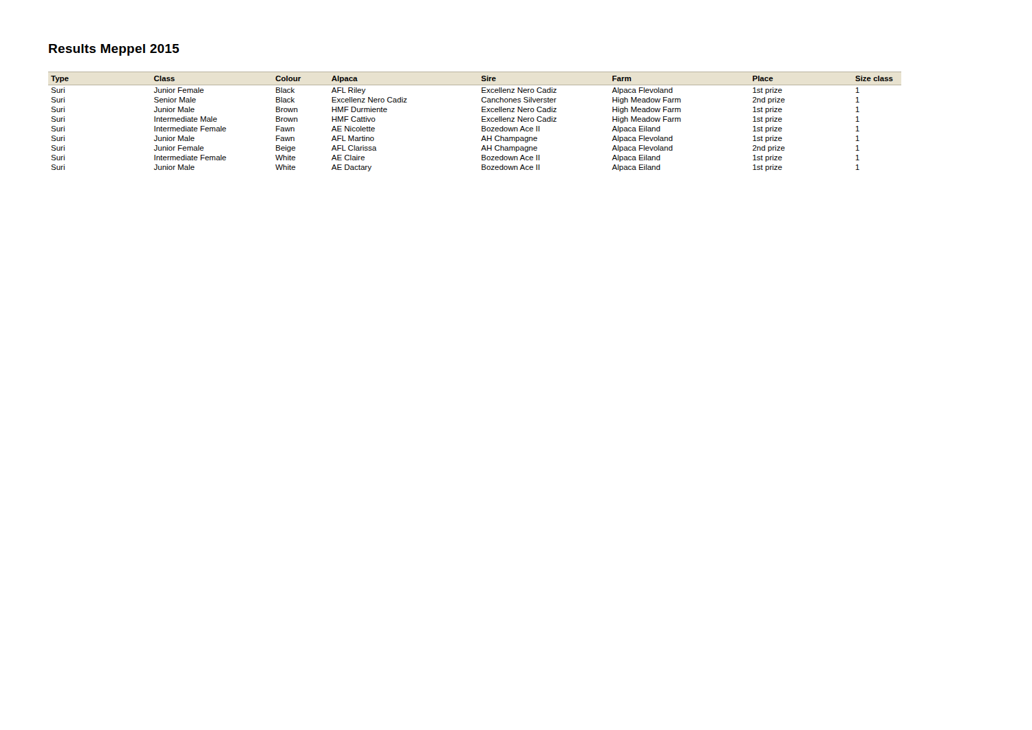Results Meppel 2015
| Type | Class | Colour | Alpaca | Sire | Farm | Place | Size class |
| --- | --- | --- | --- | --- | --- | --- | --- |
| Suri | Junior Female | Black | AFL Riley | Excellenz Nero Cadiz | Alpaca Flevoland | 1st prize | 1 |
| Suri | Senior Male | Black | Excellenz Nero Cadiz | Canchones Silverster | High Meadow Farm | 2nd prize | 1 |
| Suri | Junior Male | Brown | HMF Durmiente | Excellenz Nero Cadiz | High Meadow Farm | 1st prize | 1 |
| Suri | Intermediate Male | Brown | HMF Cattivo | Excellenz Nero Cadiz | High Meadow Farm | 1st prize | 1 |
| Suri | Intermediate Female | Fawn | AE Nicolette | Bozedown Ace II | Alpaca Eiland | 1st prize | 1 |
| Suri | Junior Male | Fawn | AFL Martino | AH Champagne | Alpaca Flevoland | 1st prize | 1 |
| Suri | Junior Female | Beige | AFL Clarissa | AH Champagne | Alpaca Flevoland | 2nd prize | 1 |
| Suri | Intermediate Female | White | AE Claire | Bozedown Ace II | Alpaca Eiland | 1st prize | 1 |
| Suri | Junior Male | White | AE Dactary | Bozedown Ace II | Alpaca Eiland | 1st prize | 1 |